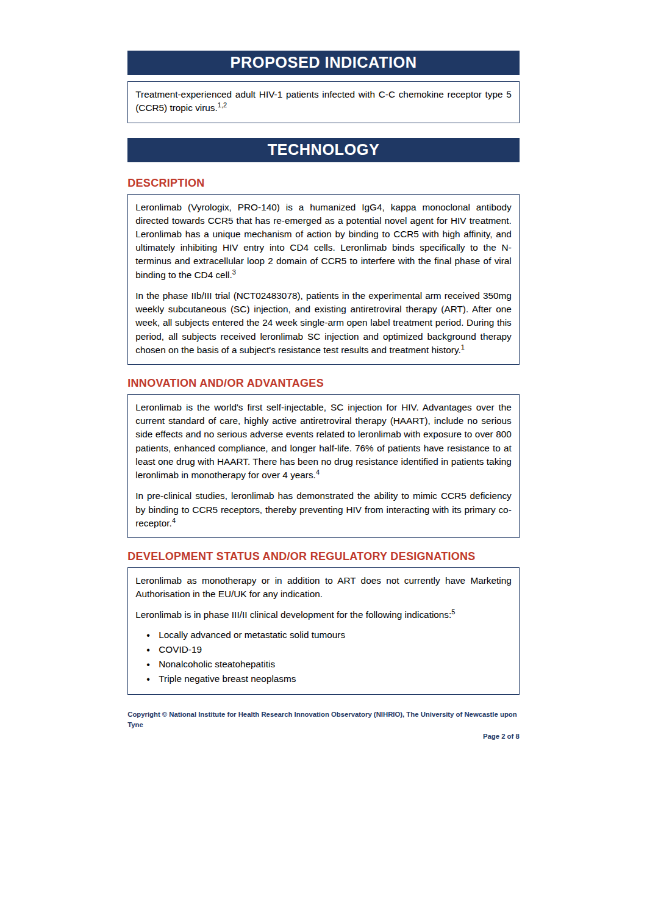PROPOSED INDICATION
Treatment-experienced adult HIV-1 patients infected with C-C chemokine receptor type 5 (CCR5) tropic virus.1,2
TECHNOLOGY
Description
Leronlimab (Vyrologix, PRO-140) is a humanized IgG4, kappa monoclonal antibody directed towards CCR5 that has re-emerged as a potential novel agent for HIV treatment. Leronlimab has a unique mechanism of action by binding to CCR5 with high affinity, and ultimately inhibiting HIV entry into CD4 cells. Leronlimab binds specifically to the N-terminus and extracellular loop 2 domain of CCR5 to interfere with the final phase of viral binding to the CD4 cell.3
In the phase IIb/III trial (NCT02483078), patients in the experimental arm received 350mg weekly subcutaneous (SC) injection, and existing antiretroviral therapy (ART). After one week, all subjects entered the 24 week single-arm open label treatment period. During this period, all subjects received leronlimab SC injection and optimized background therapy chosen on the basis of a subject's resistance test results and treatment history.1
Innovation and/or Advantages
Leronlimab is the world's first self-injectable, SC injection for HIV. Advantages over the current standard of care, highly active antiretroviral therapy (HAART), include no serious side effects and no serious adverse events related to leronlimab with exposure to over 800 patients, enhanced compliance, and longer half-life. 76% of patients have resistance to at least one drug with HAART. There has been no drug resistance identified in patients taking leronlimab in monotherapy for over 4 years.4
In pre-clinical studies, leronlimab has demonstrated the ability to mimic CCR5 deficiency by binding to CCR5 receptors, thereby preventing HIV from interacting with its primary co-receptor.4
Development Status and/or Regulatory Designations
Leronlimab as monotherapy or in addition to ART does not currently have Marketing Authorisation in the EU/UK for any indication.
Leronlimab is in phase III/II clinical development for the following indications:5
Locally advanced or metastatic solid tumours
COVID-19
Nonalcoholic steatohepatitis
Triple negative breast neoplasms
Copyright © National Institute for Health Research Innovation Observatory (NIHRIO), The University of Newcastle upon Tyne
Page 2 of 8